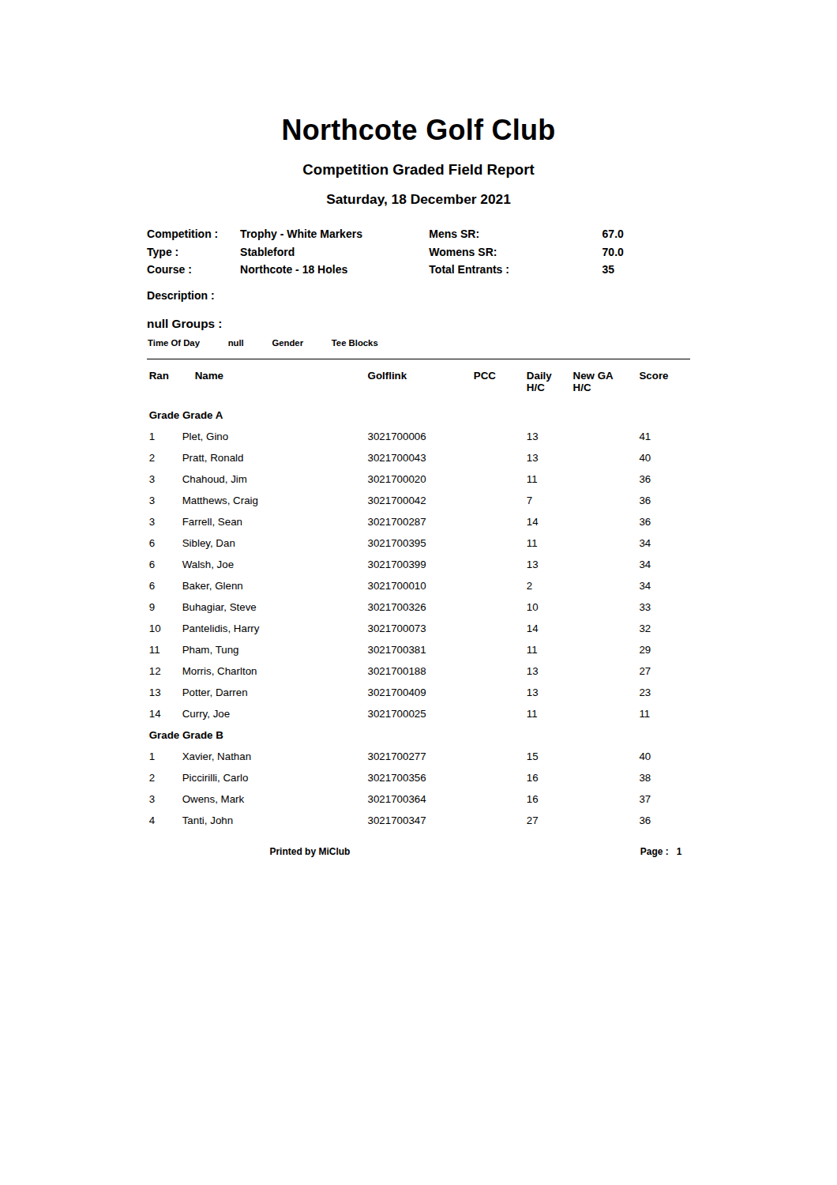Northcote Golf Club
Competition Graded Field Report
Saturday, 18 December 2021
| Competition : | Trophy - White Markers | Mens SR: | 67.0 |
| Type : | Stableford | Womens SR: | 70.0 |
| Course : | Northcote - 18 Holes | Total Entrants : | 35 |
Description :
null Groups :
| Time Of Day | null | Gender | Tee Blocks |
| Ran | Name | Golflink | PCC | Daily H/C | New GA H/C | Score |
| --- | --- | --- | --- | --- | --- | --- |
| Grade Grade A |
| 1 | Plet, Gino | 3021700006 | | 13 | | 41 |
| 2 | Pratt, Ronald | 3021700043 | | 13 | | 40 |
| 3 | Chahoud, Jim | 3021700020 | | 11 | | 36 |
| 3 | Matthews, Craig | 3021700042 | | 7 | | 36 |
| 3 | Farrell, Sean | 3021700287 | | 14 | | 36 |
| 6 | Sibley, Dan | 3021700395 | | 11 | | 34 |
| 6 | Walsh, Joe | 3021700399 | | 13 | | 34 |
| 6 | Baker, Glenn | 3021700010 | | 2 | | 34 |
| 9 | Buhagiar, Steve | 3021700326 | | 10 | | 33 |
| 10 | Pantelidis, Harry | 3021700073 | | 14 | | 32 |
| 11 | Pham, Tung | 3021700381 | | 11 | | 29 |
| 12 | Morris, Charlton | 3021700188 | | 13 | | 27 |
| 13 | Potter, Darren | 3021700409 | | 13 | | 23 |
| 14 | Curry, Joe | 3021700025 | | 11 | | 11 |
| Grade Grade B |
| 1 | Xavier, Nathan | 3021700277 | | 15 | | 40 |
| 2 | Piccirilli, Carlo | 3021700356 | | 16 | | 38 |
| 3 | Owens, Mark | 3021700364 | | 16 | | 37 |
| 4 | Tanti, John | 3021700347 | | 27 | | 36 |
Printed by MiClub Page : 1